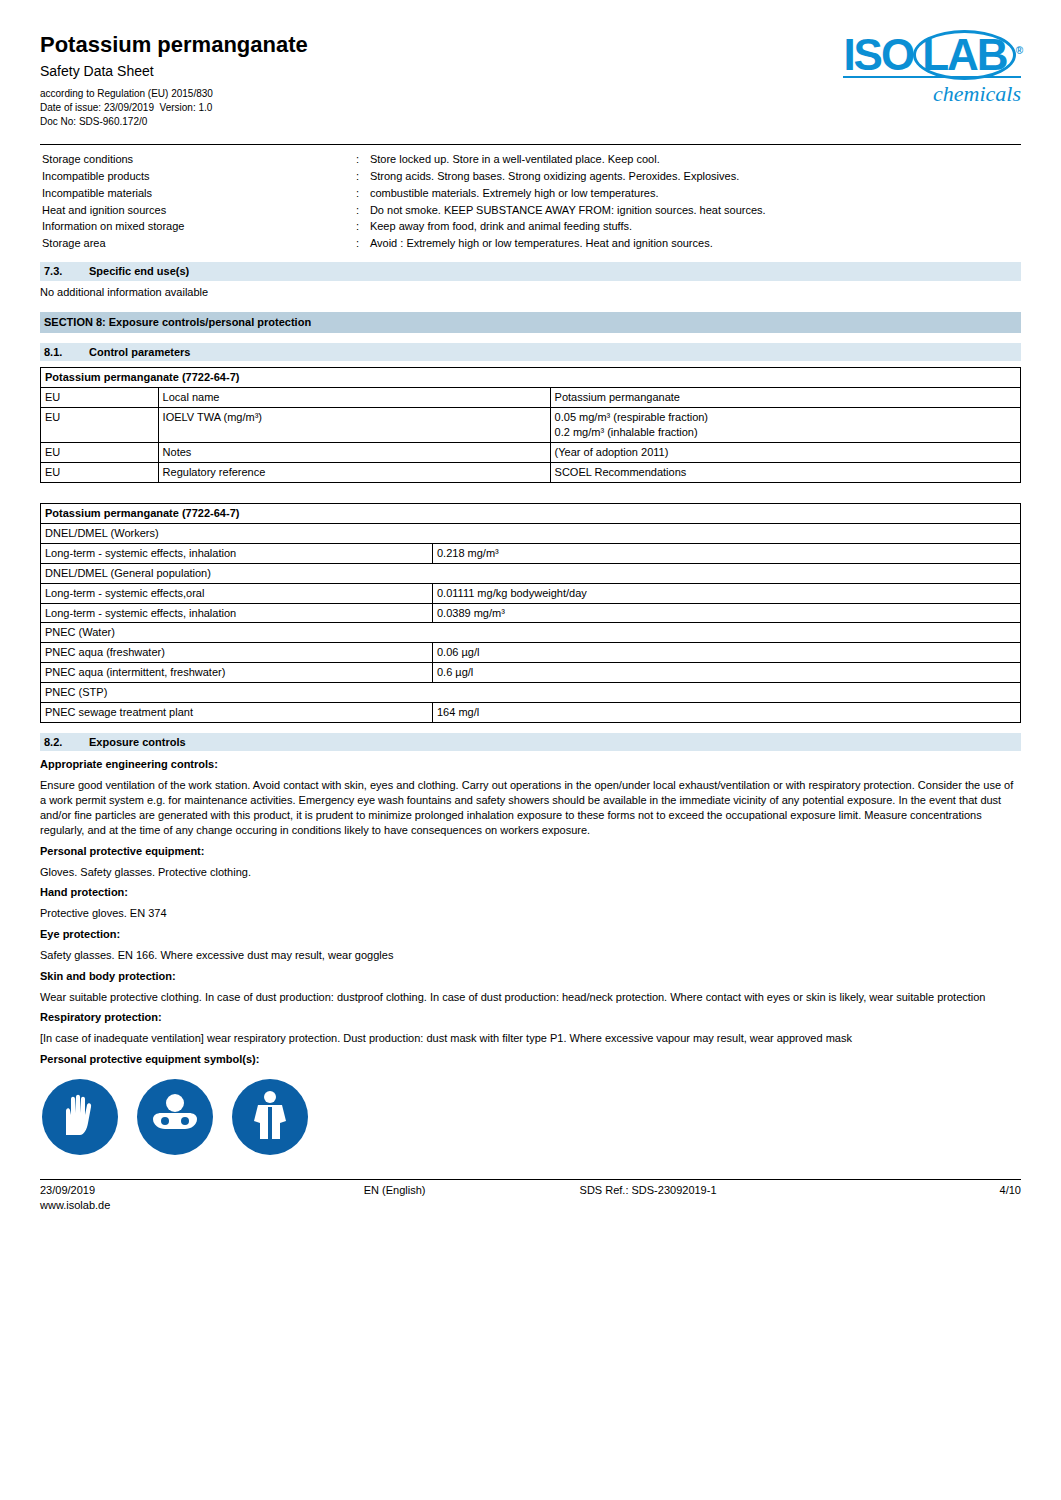Potassium permanganate
Safety Data Sheet
according to Regulation (EU) 2015/830
Date of issue: 23/09/2019 Version: 1.0
Doc No: SDS-960.172/0
ISOLAB®
chemicals
| Storage conditions | : | Store locked up. Store in a well-ventilated place. Keep cool. |
| Incompatible products | : | Strong acids. Strong bases. Strong oxidizing agents. Peroxides. Explosives. |
| Incompatible materials | : | combustible materials. Extremely high or low temperatures. |
| Heat and ignition sources | : | Do not smoke. KEEP SUBSTANCE AWAY FROM: ignition sources. heat sources. |
| Information on mixed storage | : | Keep away from food, drink and animal feeding stuffs. |
| Storage area | : | Avoid : Extremely high or low temperatures. Heat and ignition sources. |
7.3. Specific end use(s)
No additional information available
SECTION 8: Exposure controls/personal protection
8.1. Control parameters
| Potassium permanganate (7722-64-7) |
| EU | Local name | Potassium permanganate |
| EU | IOELV TWA (mg/m³) | 0.05 mg/m³ (respirable fraction) 0.2 mg/m³ (inhalable fraction) |
| EU | Notes | (Year of adoption 2011) |
| EU | Regulatory reference | SCOEL Recommendations |
| Potassium permanganate (7722-64-7) |
| DNEL/DMEL (Workers) |
| Long-term - systemic effects, inhalation | 0.218 mg/m³ |
| DNEL/DMEL (General population) |
| Long-term - systemic effects,oral | 0.01111 mg/kg bodyweight/day |
| Long-term - systemic effects, inhalation | 0.0389 mg/m³ |
| PNEC (Water) |
| PNEC aqua (freshwater) | 0.06 µg/l |
| PNEC aqua (intermittent, freshwater) | 0.6 µg/l |
| PNEC (STP) |
| PNEC sewage treatment plant | 164 mg/l |
8.2. Exposure controls
Appropriate engineering controls:
Ensure good ventilation of the work station. Avoid contact with skin, eyes and clothing. Carry out operations in the open/under local exhaust/ventilation or with respiratory protection. Consider the use of a work permit system e.g. for maintenance activities. Emergency eye wash fountains and safety showers should be available in the immediate vicinity of any potential exposure. In the event that dust and/or fine particles are generated with this product, it is prudent to minimize prolonged inhalation exposure to these forms not to exceed the occupational exposure limit. Measure concentrations regularly, and at the time of any change occuring in conditions likely to have consequences on workers exposure.
Personal protective equipment:
Gloves. Safety glasses. Protective clothing.
Hand protection:
Protective gloves. EN 374
Eye protection:
Safety glasses. EN 166. Where excessive dust may result, wear goggles
Skin and body protection:
Wear suitable protective clothing. In case of dust production: dustproof clothing. In case of dust production: head/neck protection. Where contact with eyes or skin is likely, wear suitable protection
Respiratory protection:
[In case of inadequate ventilation] wear respiratory protection. Dust production: dust mask with filter type P1. Where excessive vapour may result, wear approved mask
Personal protective equipment symbol(s):
23/09/2019
www.isolab.de
EN (English)
SDS Ref.: SDS-23092019-1
4/10